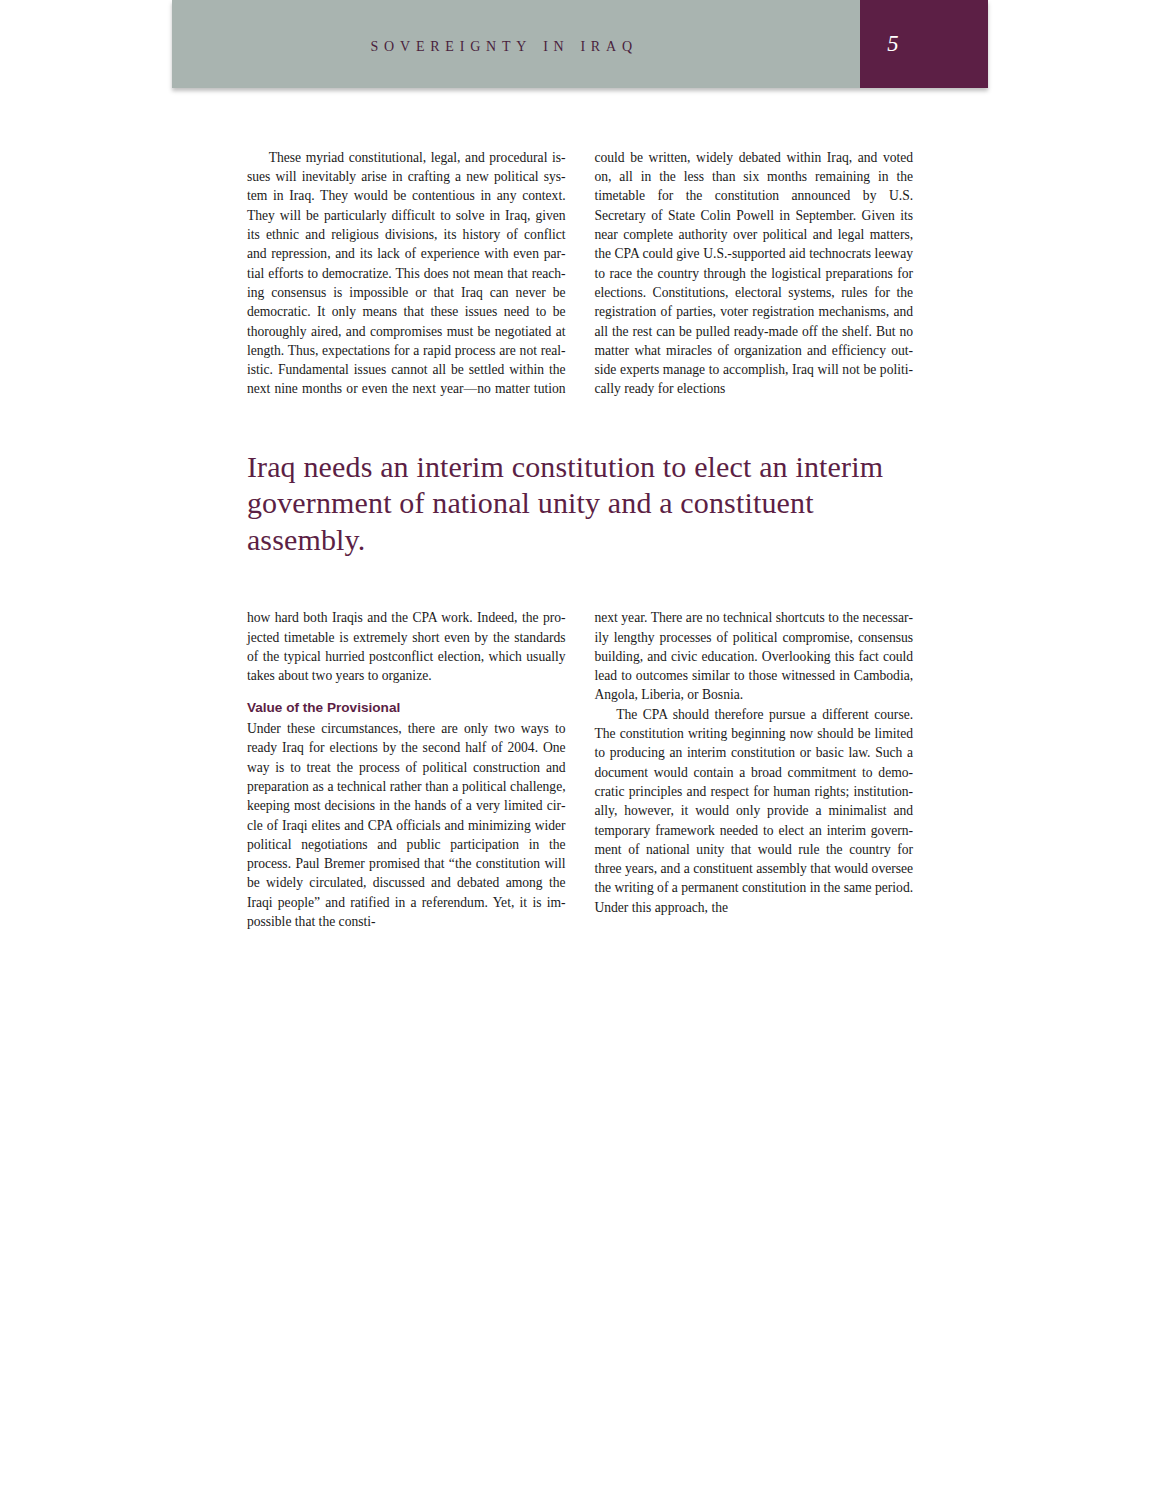Sovereignty in Iraq
5
These myriad constitutional, legal, and procedural issues will inevitably arise in crafting a new political system in Iraq. They would be contentious in any context. They will be particularly difficult to solve in Iraq, given its ethnic and religious divisions, its history of conflict and repression, and its lack of experience with even partial efforts to democratize. This does not mean that reaching consensus is impossible or that Iraq can never be democratic. It only means that these issues need to be thoroughly aired, and compromises must be negotiated at length. Thus, expectations for a rapid process are not realistic. Fundamental issues cannot all be settled within the next nine months or even the next year—no matter tution could be written, widely debated within Iraq, and voted on, all in the less than six months remaining in the timetable for the constitution announced by U.S. Secretary of State Colin Powell in September. Given its near complete authority over political and legal matters, the CPA could give U.S.-supported aid technocrats leeway to race the country through the logistical preparations for elections. Constitutions, electoral systems, rules for the registration of parties, voter registration mechanisms, and all the rest can be pulled ready-made off the shelf. But no matter what miracles of organization and efficiency outside experts manage to accomplish, Iraq will not be politically ready for elections
Iraq needs an interim constitution to elect an interim government of national unity and a constituent assembly.
how hard both Iraqis and the CPA work. Indeed, the projected timetable is extremely short even by the standards of the typical hurried postconflict election, which usually takes about two years to organize.
Value of the Provisional
Under these circumstances, there are only two ways to ready Iraq for elections by the second half of 2004. One way is to treat the process of political construction and preparation as a technical rather than a political challenge, keeping most decisions in the hands of a very limited circle of Iraqi elites and CPA officials and minimizing wider political negotiations and public participation in the process. Paul Bremer promised that “the constitution will be widely circulated, discussed and debated among the Iraqi people” and ratified in a referendum. Yet, it is impossible that the consti-
next year. There are no technical shortcuts to the necessarily lengthy processes of political compromise, consensus building, and civic education. Overlooking this fact could lead to outcomes similar to those witnessed in Cambodia, Angola, Liberia, or Bosnia.
The CPA should therefore pursue a different course. The constitution writing beginning now should be limited to producing an interim constitution or basic law. Such a document would contain a broad commitment to democratic principles and respect for human rights; institutionally, however, it would only provide a minimalist and temporary framework needed to elect an interim government of national unity that would rule the country for three years, and a constituent assembly that would oversee the writing of a permanent constitution in the same period. Under this approach, the